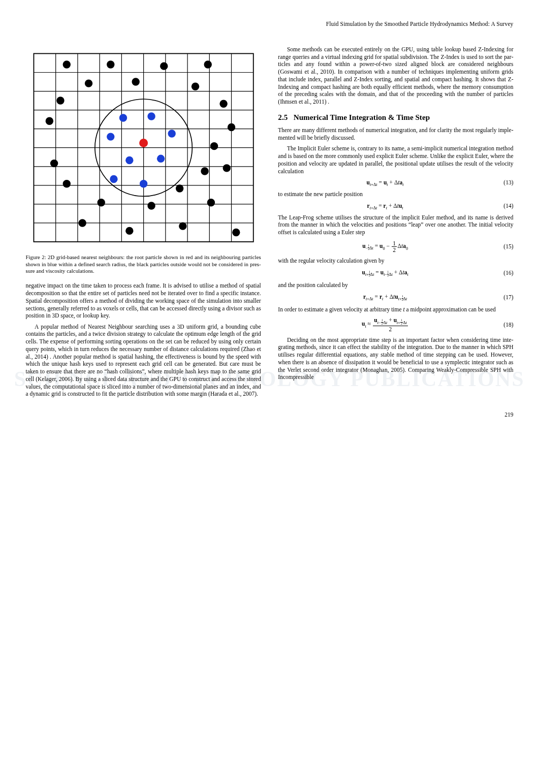SCIENCE AND TECHNOLOGY PUBLICATIONS
Fluid Simulation by the Smoothed Particle Hydrodynamics Method: A Survey
Figure 2: 2D grid-based nearest neighbours: the root particle shown in red and its neighbouring particles shown in blue within a defined search radius, the black particles outside would not be considered in pressure and viscosity calculations.
negative impact on the time taken to process each frame. It is advised to utilise a method of spatial decomposition so that the entire set of particles need not be iterated over to find a specific instance. Spatial decomposition offers a method of dividing the working space of the simulation into smaller sections, generally referred to as voxels or cells, that can be accessed directly using a divisor such as position in 3D space, or lookup key.
A popular method of Nearest Neighbour searching uses a 3D uniform grid, a bounding cube contains the particles, and a twice division strategy to calculate the optimum edge length of the grid cells. The expense of performing sorting operations on the set can be reduced by using only certain query points, which in turn reduces the necessary number of distance calculations required (Zhao et al., 2014) . Another popular method is spatial hashing, the effectiveness is bound by the speed with which the unique hash keys used to represent each grid cell can be generated. But care must be taken to ensure that there are no “hash collisions”, where multiple hash keys map to the same grid cell (Kelager, 2006). By using a sliced data structure and the GPU to construct and access the stored values, the computational space is sliced into a number of two-dimensional planes and an index, and a dynamic grid is constructed to fit the particle distribution with some margin (Harada et al., 2007).
Some methods can be executed entirely on the GPU, using table lookup based Z-Indexing for range queries and a virtual indexing grid for spatial subdivision. The Z-Index is used to sort the particles and any found within a power-of-two sized aligned block are considered neighbours (Goswami et al., 2010). In comparison with a number of techniques implementing uniform grids that include index, parallel and Z-Index sorting, and spatial and compact hashing. It shows that Z-Indexing and compact hashing are both equally efficient methods, where the memory consumption of the preceding scales with the domain, and that of the proceeding with the number of particles (Ihmsen et al., 2011) .
2.5 Numerical Time Integration & Time Step
There are many different methods of numerical integration, and for clarity the most regularly implemented will be briefly discussed.
The Implicit Euler scheme is, contrary to its name, a semi-implicit numerical integration method and is based on the more commonly used explicit Euler scheme. Unlike the explicit Euler, where the position and velocity are updated in parallel, the positional update utilises the result of the velocity calculation
ut+Δt = ut + Δtat
(13)
to estimate the new particle position
rt+Δt = rt + Δtut
(14)
The Leap-Frog scheme utilises the structure of the implicit Euler method, and its name is derived from the manner in which the velocities and positions “leap” over one another. The initial velocity offset is calculated using a Euler step
u−12 Δt = u0 − 12 Δta0
(15)
with the regular velocity calculation given by
ut+12 Δt = ut−12 Δt + Δtat
(16)
and the position calculated by
rt+Δt = rt + Δtut+12 Δt
(17)
In order to estimate a given velocity at arbitrary time t a midpoint approximation can be used
ut ≈ ut−12 Δt + ut+12 Δt 2
(18)
Deciding on the most appropriate time step is an important factor when considering time integrating methods, since it can effect the stability of the integration. Due to the manner in which SPH utilises regular differential equations, any stable method of time stepping can be used. However, when there is an absence of dissipation it would be beneficial to use a symplectic integrator such as the Verlet second order integrator (Monaghan, 2005). Comparing Weakly-Compressible SPH with Incompressible
219